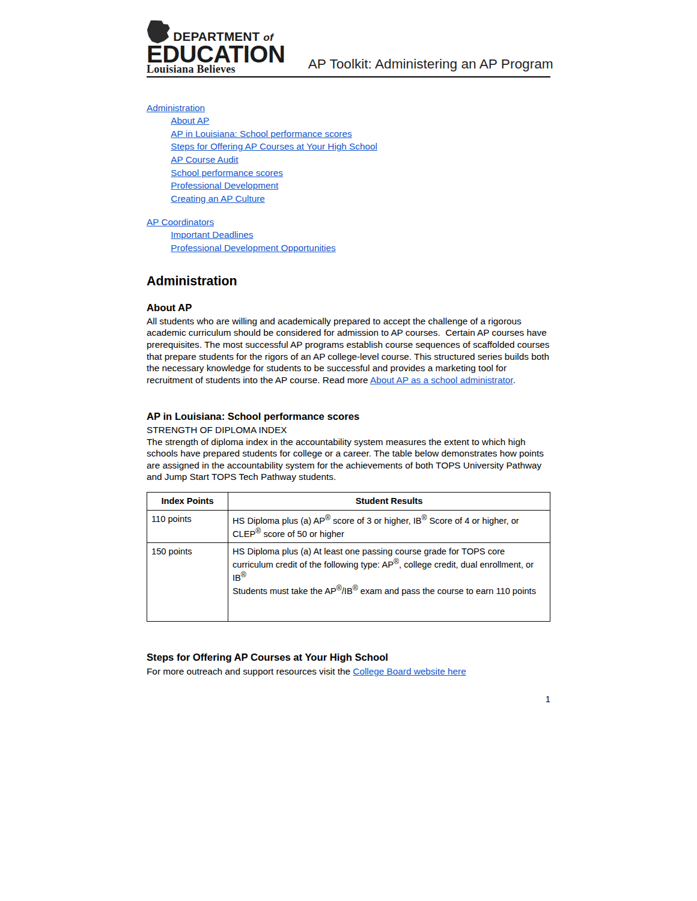DEPARTMENT of EDUCATION Louisiana Believes
AP Toolkit: Administering an AP Program
Administration
About AP
AP in Louisiana: School performance scores
Steps for Offering AP Courses at Your High School
AP Course Audit
School performance scores
Professional Development
Creating an AP Culture
AP Coordinators
Important Deadlines
Professional Development Opportunities
Administration
About AP
All students who are willing and academically prepared to accept the challenge of a rigorous academic curriculum should be considered for admission to AP courses. Certain AP courses have prerequisites. The most successful AP programs establish course sequences of scaffolded courses that prepare students for the rigors of an AP college-level course. This structured series builds both the necessary knowledge for students to be successful and provides a marketing tool for recruitment of students into the AP course. Read more About AP as a school administrator.
AP in Louisiana: School performance scores
STRENGTH OF DIPLOMA INDEX
The strength of diploma index in the accountability system measures the extent to which high schools have prepared students for college or a career. The table below demonstrates how points are assigned in the accountability system for the achievements of both TOPS University Pathway and Jump Start TOPS Tech Pathway students.
| Index Points | Student Results |
| --- | --- |
| 110 points | HS Diploma plus (a) AP ® score of 3 or higher, IB ® Score of 4 or higher, or CLEP ® score of 50 or higher |
| 150 points | HS Diploma plus (a) At least one passing course grade for TOPS core curriculum credit of the following type: AP ® , college credit, dual enrollment, or IB ® Students must take the AP ® /IB ® exam and pass the course to earn 110 points |
Steps for Offering AP Courses at Your High School
For more outreach and support resources visit the College Board website here
1